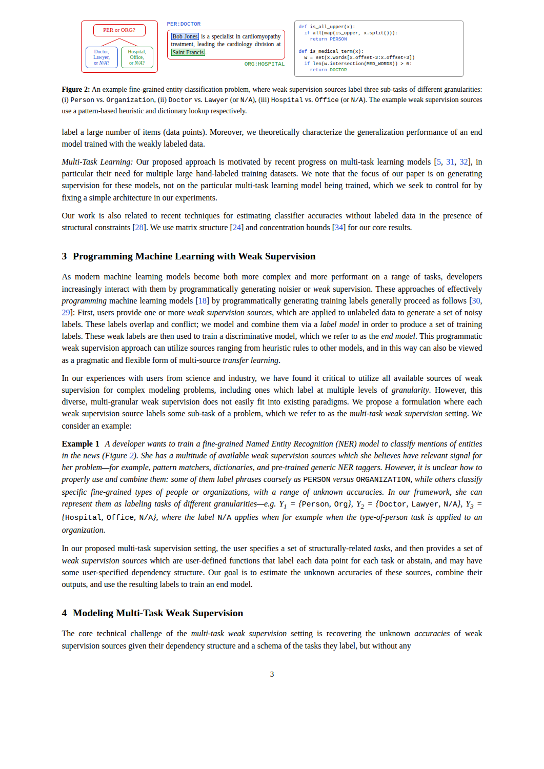PER or ORG?
Doctor,
Lawyer,
or N/A?
Hospital,
Office,
or N/A?
PER:DOCTOR
Bob Jones is a specialist in cardiomyopathy treatment, leading the cardiology division at Saint Francis.
ORG:HOSPITAL
def is_all_upper(x): if all(map(is_upper, x.split())): return PERSON def is_medical_term(x): w = set(x.words[x.offset-3:x.offset+3]) if len(w.intersection(MED_WORDS)) > 0: return DOCTOR
Figure 2: An example fine-grained entity classification problem, where weak supervision sources label three sub-tasks of different granularities: (i) Person vs. Organization, (ii) Doctor vs. Lawyer (or N/A), (iii) Hospital vs. Office (or N/A). The example weak supervision sources use a pattern-based heuristic and dictionary lookup respectively.
label a large number of items (data points). Moreover, we theoretically characterize the generalization performance of an end model trained with the weakly labeled data.
Multi-Task Learning: Our proposed approach is motivated by recent progress on multi-task learning models [5, 31, 32], in particular their need for multiple large hand-labeled training datasets. We note that the focus of our paper is on generating supervision for these models, not on the particular multi-task learning model being trained, which we seek to control for by fixing a simple architecture in our experiments.
Our work is also related to recent techniques for estimating classifier accuracies without labeled data in the presence of structural constraints [28]. We use matrix structure [24] and concentration bounds [34] for our core results.
3 Programming Machine Learning with Weak Supervision
As modern machine learning models become both more complex and more performant on a range of tasks, developers increasingly interact with them by programmatically generating noisier or weak supervision. These approaches of effectively programming machine learning models [18] by programmatically generating training labels generally proceed as follows [30, 29]: First, users provide one or more weak supervision sources, which are applied to unlabeled data to generate a set of noisy labels. These labels overlap and conflict; we model and combine them via a label model in order to produce a set of training labels. These weak labels are then used to train a discriminative model, which we refer to as the end model. This programmatic weak supervision approach can utilize sources ranging from heuristic rules to other models, and in this way can also be viewed as a pragmatic and flexible form of multi-source transfer learning.
In our experiences with users from science and industry, we have found it critical to utilize all available sources of weak supervision for complex modeling problems, including ones which label at multiple levels of granularity. However, this diverse, multi-granular weak supervision does not easily fit into existing paradigms. We propose a formulation where each weak supervision source labels some sub-task of a problem, which we refer to as the multi-task weak supervision setting. We consider an example:
Example 1 A developer wants to train a fine-grained Named Entity Recognition (NER) model to classify mentions of entities in the news (Figure 2). She has a multitude of available weak supervision sources which she believes have relevant signal for her problem—for example, pattern matchers, dictionaries, and pre-trained generic NER taggers. However, it is unclear how to properly use and combine them: some of them label phrases coarsely as PERSON versus ORGANIZATION, while others classify specific fine-grained types of people or organizations, with a range of unknown accuracies. In our framework, she can represent them as labeling tasks of different granularities—e.g. Y1 = {Person, Org}, Y2 = {Doctor, Lawyer, N/A}, Y3 = {Hospital, Office, N/A}, where the label N/A applies when for example when the type-of-person task is applied to an organization.
In our proposed multi-task supervision setting, the user specifies a set of structurally-related tasks, and then provides a set of weak supervision sources which are user-defined functions that label each data point for each task or abstain, and may have some user-specified dependency structure. Our goal is to estimate the unknown accuracies of these sources, combine their outputs, and use the resulting labels to train an end model.
4 Modeling Multi-Task Weak Supervision
The core technical challenge of the multi-task weak supervision setting is recovering the unknown accuracies of weak supervision sources given their dependency structure and a schema of the tasks they label, but without any
3